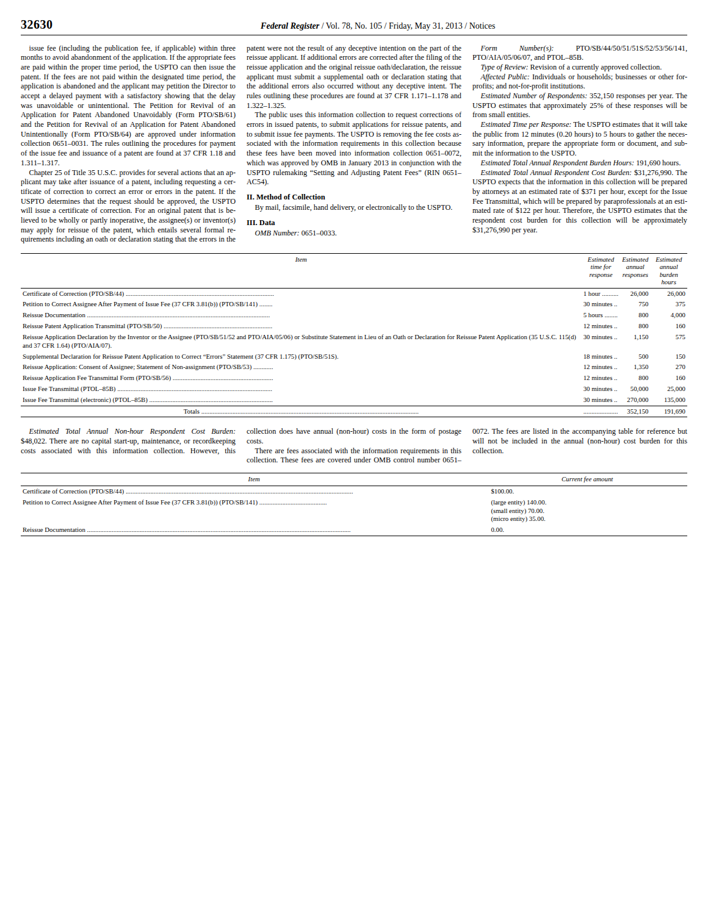32630
Federal Register / Vol. 78, No. 105 / Friday, May 31, 2013 / Notices
issue fee (including the publication fee, if applicable) within three months to avoid abandonment of the application. If the appropriate fees are paid within the proper time period, the USPTO can then issue the patent. If the fees are not paid within the designated time period, the application is abandoned and the applicant may petition the Director to accept a delayed payment with a satisfactory showing that the delay was unavoidable or unintentional. The Petition for Revival of an Application for Patent Abandoned Unavoidably (Form PTO/SB/61) and the Petition for Revival of an Application for Patent Abandoned Unintentionally (Form PTO/SB/64) are approved under information collection 0651–0031. The rules outlining the procedures for payment of the issue fee and issuance of a patent are found at 37 CFR 1.18 and 1.311–1.317.
Chapter 25 of Title 35 U.S.C. provides for several actions that an applicant may take after issuance of a patent, including requesting a certificate of correction to correct an error or errors in the patent. If the USPTO determines that the request should be approved, the USPTO will issue a certificate of correction. For an original patent that is believed to be wholly or partly inoperative, the assignee(s) or inventor(s) may apply for reissue of the patent, which entails several formal requirements including an oath or declaration stating that the errors in the patent were not the result of any deceptive intention on the part of the reissue applicant. If additional errors are corrected after the filing of the reissue application and the original reissue oath/declaration, the reissue applicant must submit a supplemental oath or declaration stating that the additional errors also occurred without any deceptive intent. The rules outlining these procedures are found at 37 CFR 1.171–1.178 and 1.322–1.325.
The public uses this information collection to request corrections of errors in issued patents, to submit applications for reissue patents, and to submit issue fee payments. The USPTO is removing the fee costs associated with the information requirements in this collection because these fees have been moved into information collection 0651–0072, which was approved by OMB in January 2013 in conjunction with the USPTO rulemaking “Setting and Adjusting Patent Fees” (RIN 0651–AC54).
II. Method of Collection
By mail, facsimile, hand delivery, or electronically to the USPTO.
III. Data
OMB Number: 0651–0033.
Form Number(s): PTO/SB/44/50/51/51S/52/53/56/141, PTO/AIA/05/06/07, and PTOL–85B.
Type of Review: Revision of a currently approved collection.
Affected Public: Individuals or households; businesses or other for-profits; and not-for-profit institutions.
Estimated Number of Respondents: 352,150 responses per year. The USPTO estimates that approximately 25% of these responses will be from small entities.
Estimated Time per Response: The USPTO estimates that it will take the public from 12 minutes (0.20 hours) to 5 hours to gather the necessary information, prepare the appropriate form or document, and submit the information to the USPTO.
Estimated Total Annual Respondent Burden Hours: 191,690 hours.
Estimated Total Annual Respondent Cost Burden: $31,276,990. The USPTO expects that the information in this collection will be prepared by attorneys at an estimated rate of $371 per hour, except for the Issue Fee Transmittal, which will be prepared by paraprofessionals at an estimated rate of $122 per hour. Therefore, the USPTO estimates that the respondent cost burden for this collection will be approximately $31,276,990 per year.
| Item | Estimated time for response | Estimated annual responses | Estimated annual burden hours |
| --- | --- | --- | --- |
| Certificate of Correction (PTO/SB/44) .......................................................................................... | 1 hour .......... | 26,000 | 26,000 |
| Petition to Correct Assignee After Payment of Issue Fee (37 CFR 3.81(b)) (PTO/SB/141) ........ | 30 minutes .. | 750 | 375 |
| Reissue Documentation ............................................................................................................... | 5 hours ........ | 800 | 4,000 |
| Reissue Patent Application Transmittal (PTO/SB/50) .................................................................. | 12 minutes .. | 800 | 160 |
| Reissue Application Declaration by the Inventor or the Assignee (PTO/SB/51/52 and PTO/AIA/05/06) or Substitute Statement in Lieu of an Oath or Declaration for Reissue Patent Application (35 U.S.C. 115(d) and 37 CFR 1.64) (PTO/AIA/07). | 30 minutes .. | 1,150 | 575 |
| Supplemental Declaration for Reissue Patent Application to Correct “Errors” Statement (37 CFR 1.175) (PTO/SB/51S). | 18 minutes .. | 500 | 150 |
| Reissue Application: Consent of Assignee; Statement of Non-assignment (PTO/SB/53) ............ | 12 minutes .. | 1,350 | 270 |
| Reissue Application Fee Transmittal Form (PTO/SB/56) ............................................................. | 12 minutes .. | 800 | 160 |
| Issue Fee Transmittal (PTOL–85B) .............................................................................................. | 30 minutes .. | 50,000 | 25,000 |
| Issue Fee Transmittal (electronic) (PTOL–85B) ........................................................................... | 30 minutes .. | 270,000 | 135,000 |
| Totals .................................................................................................................................... | ..................... | 352,150 | 191,690 |
Estimated Total Annual Non-hour Respondent Cost Burden: $48,022. There are no capital start-up, maintenance, or recordkeeping costs associated with this information collection. However, this collection does have annual (non-hour) costs in the form of postage costs.
There are fees associated with the information requirements in this collection. These fees are covered under OMB control number 0651–0072. The fees are listed in the accompanying table for reference but will not be included in the annual (non-hour) cost burden for this collection.
| Item | Current fee amount |
| --- | --- |
| Certificate of Correction (PTO/SB/44) .......................................................................................................................................... | $100.00. |
| Petition to Correct Assignee After Payment of Issue Fee (37 CFR 3.81(b)) (PTO/SB/141) ......................................... | (large entity) 140.00. (small entity) 70.00. (micro entity) 35.00. |
| Reissue Documentation ................................................................................................................................................................ | 0.00. |